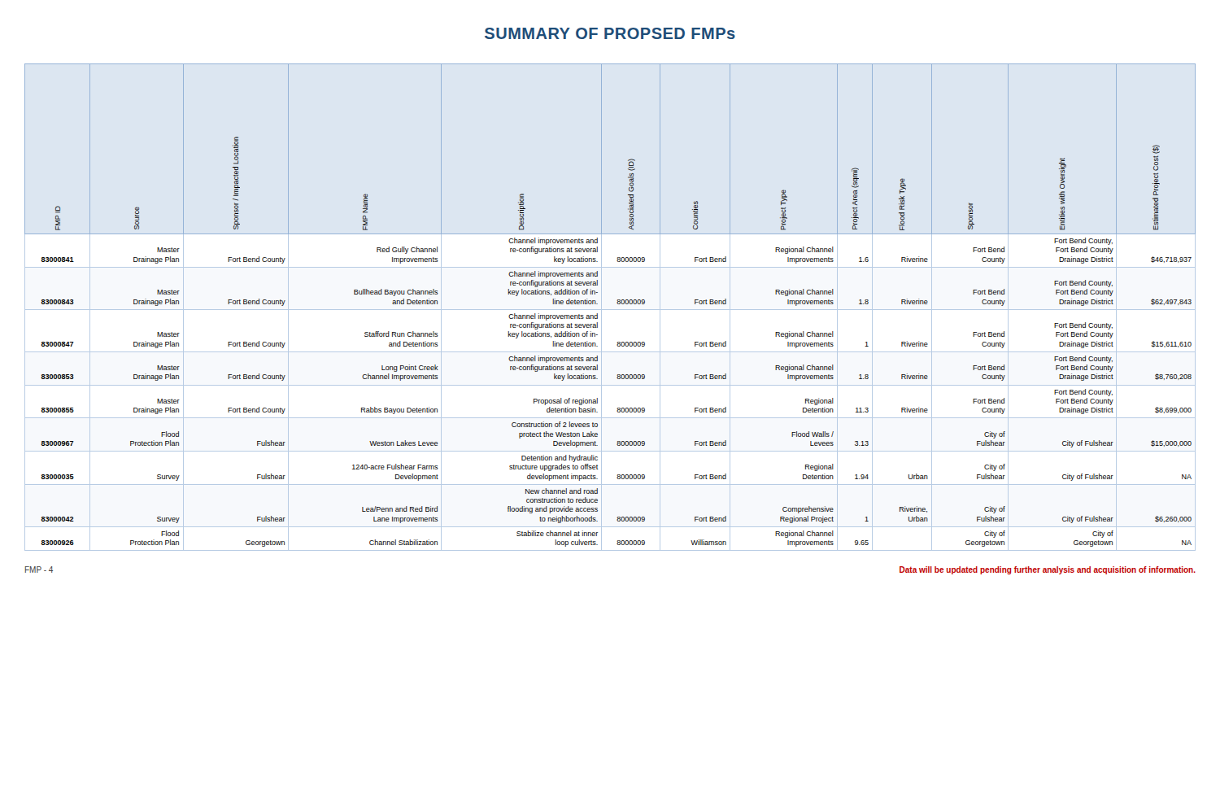SUMMARY OF PROPSED FMPs
| FMP ID | Source | Sponsor / Impacted Location | FMP Name | Description | Associated Goals (ID) | Counties | Project Type | Project Area (sqmi) | Flood Risk Type | Sponsor | Entities with Oversight | Estimated Project Cost ($) |
| --- | --- | --- | --- | --- | --- | --- | --- | --- | --- | --- | --- | --- |
| 83000841 | Master Drainage Plan | Fort Bend County | Red Gully Channel Improvements | Channel improvements and re-configurations at several key locations. | 8000009 | Fort Bend | Regional Channel Improvements | 1.6 | Riverine | Fort Bend County | Fort Bend County, Fort Bend County Drainage District | $46,718,937 |
| 83000843 | Master Drainage Plan | Fort Bend County | Bullhead Bayou Channels and Detention | Channel improvements and re-configurations at several key locations, addition of in- line detention. | 8000009 | Fort Bend | Regional Channel Improvements | 1.8 | Riverine | Fort Bend County | Fort Bend County, Fort Bend County Drainage District | $62,497,843 |
| 83000847 | Master Drainage Plan | Fort Bend County | Stafford Run Channels and Detentions | Channel improvements and re-configurations at several key locations, addition of in- line detention. | 8000009 | Fort Bend | Regional Channel Improvements | 1 | Riverine | Fort Bend County | Fort Bend County, Fort Bend County Drainage District | $15,611,610 |
| 83000853 | Master Drainage Plan | Fort Bend County | Long Point Creek Channel Improvements | Channel improvements and re-configurations at several key locations. | 8000009 | Fort Bend | Regional Channel Improvements | 1.8 | Riverine | Fort Bend County | Fort Bend County, Fort Bend County Drainage District | $8,760,208 |
| 83000855 | Master Drainage Plan | Fort Bend County | Rabbs Bayou Detention | Proposal of regional detention basin. | 8000009 | Fort Bend | Regional Detention | 11.3 | Riverine | Fort Bend County | Fort Bend County, Fort Bend County Drainage District | $8,699,000 |
| 83000967 | Flood Protection Plan | Fulshear | Weston Lakes Levee | Construction of 2 levees to protect the Weston Lake Development. | 8000009 | Fort Bend | Flood Walls / Levees | 3.13 | | City of Fulshear | City of Fulshear | $15,000,000 |
| 83000035 | Survey | Fulshear | 1240-acre Fulshear Farms Development | Detention and hydraulic structure upgrades to offset development impacts. | 8000009 | Fort Bend | Regional Detention | 1.94 | Urban | City of Fulshear | City of Fulshear | NA |
| 83000042 | Survey | Fulshear | Lea/Penn and Red Bird Lane Improvements | New channel and road construction to reduce flooding and provide access to neighborhoods. | 8000009 | Fort Bend | Comprehensive Regional Project | 1 | Riverine, Urban | City of Fulshear | City of Fulshear | $6,260,000 |
| 83000926 | Flood Protection Plan | Georgetown | Channel Stabilization | Stabilize channel at inner loop culverts. | 8000009 | Williamson | Regional Channel Improvements | 9.65 | | City of Georgetown | City of Georgetown | NA |
FMP - 4
Data will be updated pending further analysis and acquisition of information.